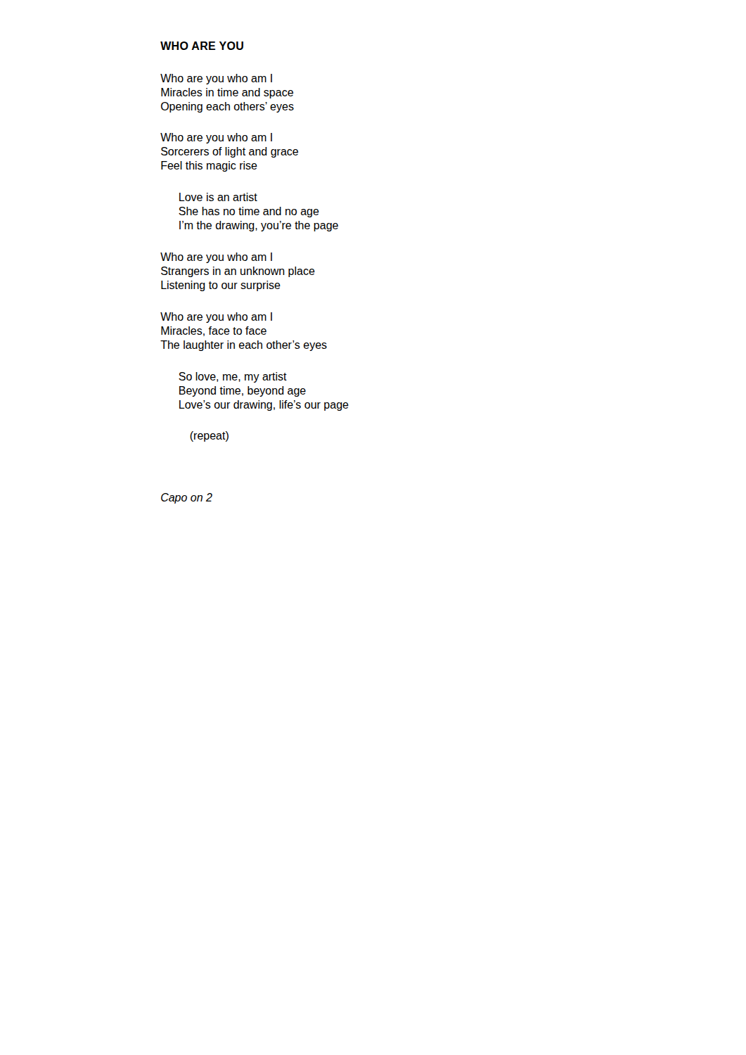WHO ARE YOU
Who are you who am I
Miracles in time and space
Opening each others’ eyes
Who are you who am I
Sorcerers of light and grace
Feel this magic rise
Love is an artist
She has no time and no age
I’m the drawing, you’re the page
Who are you who am I
Strangers in an unknown place
Listening to our surprise
Who are you who am I
Miracles, face to face
The laughter in each other’s eyes
So love, me, my artist
Beyond time, beyond age
Love’s our drawing, life’s our page
(repeat)
Capo on 2